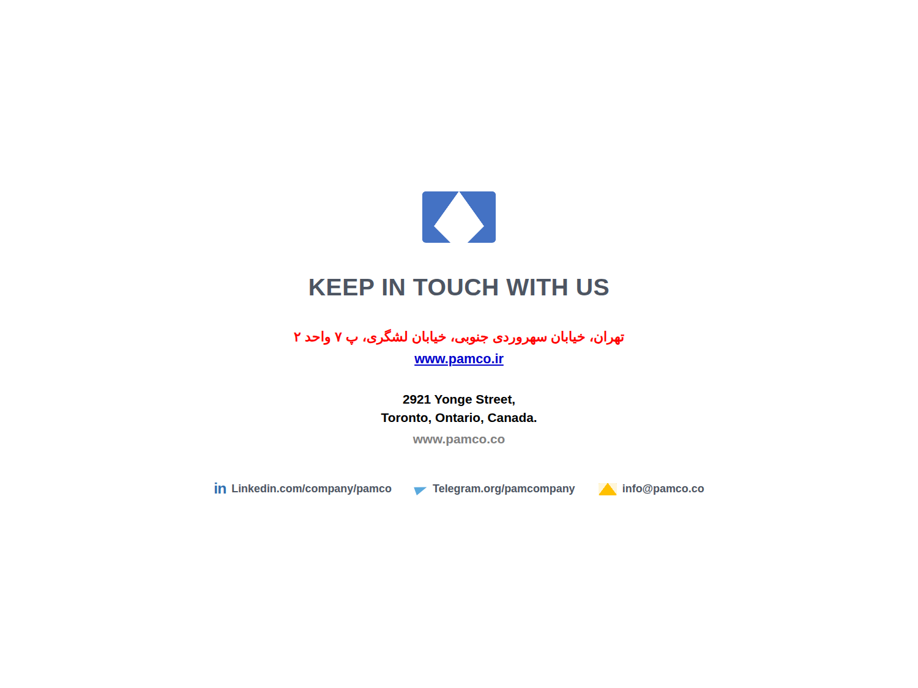KEEP IN TOUCH WITH US
تهران، خیابان سهروردی جنوبی، خیابان لشگری، پ ۷ واحد ۲
www.pamco.ir
2921 Yonge Street,
Toronto, Ontario, Canada.
www.pamco.co
in Linkedin.com/company/pamco Telegram.org/pamcompany info@pamco.co